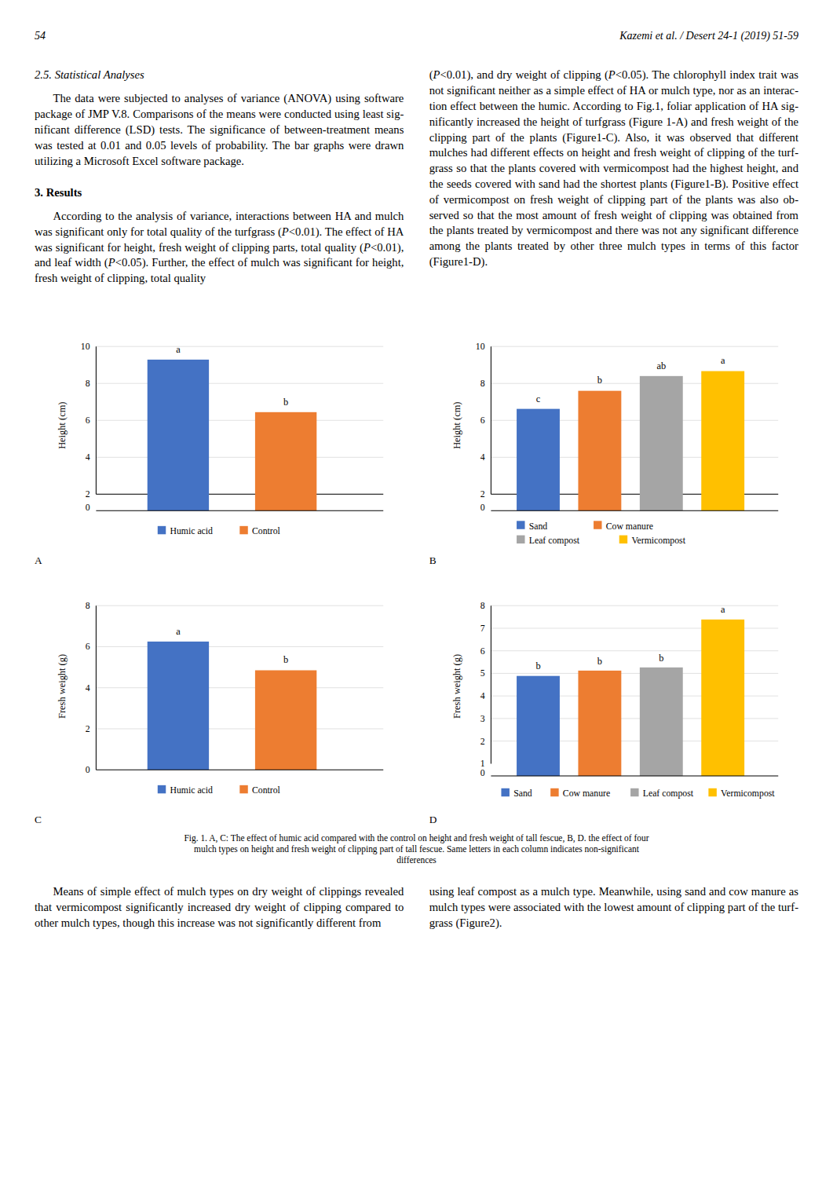54 Kazemi et al. / Desert 24-1 (2019) 51-59
2.5. Statistical Analyses
The data were subjected to analyses of variance (ANOVA) using software package of JMP V.8. Comparisons of the means were conducted using least significant difference (LSD) tests. The significance of between-treatment means was tested at 0.01 and 0.05 levels of probability. The bar graphs were drawn utilizing a Microsoft Excel software package.
3. Results
According to the analysis of variance, interactions between HA and mulch was significant only for total quality of the turfgrass (P<0.01). The effect of HA was significant for height, fresh weight of clipping parts, total quality (P<0.01), and leaf width (P<0.05). Further, the effect of mulch was significant for height, fresh weight of clipping, total quality
(P<0.01), and dry weight of clipping (P<0.05). The chlorophyll index trait was not significant neither as a simple effect of HA or mulch type, nor as an interaction effect between the humic. According to Fig.1, foliar application of HA significantly increased the height of turfgrass (Figure 1-A) and fresh weight of the clipping part of the plants (Figure1-C). Also, it was observed that different mulches had different effects on height and fresh weight of clipping of the turfgrass so that the plants covered with vermicompost had the highest height, and the seeds covered with sand had the shortest plants (Figure1-B). Positive effect of vermicompost on fresh weight of clipping part of the plants was also observed so that the most amount of fresh weight of clipping was obtained from the plants treated by vermicompost and there was not any significant difference among the plants treated by other three mulch types in terms of this factor (Figure1-D).
10 8 6 4 2 2 0 Height (cm) a b Humic acid Control
A
10 8 6 4 2 0 Height (cm) c b ab a Sand Cow manure Leaf compost Vermicompost
B
8 6 4 2 0 Fresh weight (g) a b Humic acid Control
C
8 7 6 5 4 3 2 1 1 0 Fresh weight (g) b b b a Sand Cow manure Leaf compost Vermicompost
D
Fig. 1. A, C: The effect of humic acid compared with the control on height and fresh weight of tall fescue, B, D. the effect of four
mulch types on height and fresh weight of clipping part of tall fescue. Same letters in each column indicates non-significant
differences
Means of simple effect of mulch types on dry weight of clippings revealed that vermicompost significantly increased dry weight of clipping compared to other mulch types, though this increase was not significantly different from
using leaf compost as a mulch type. Meanwhile, using sand and cow manure as mulch types were associated with the lowest amount of clipping part of the turfgrass (Figure2).